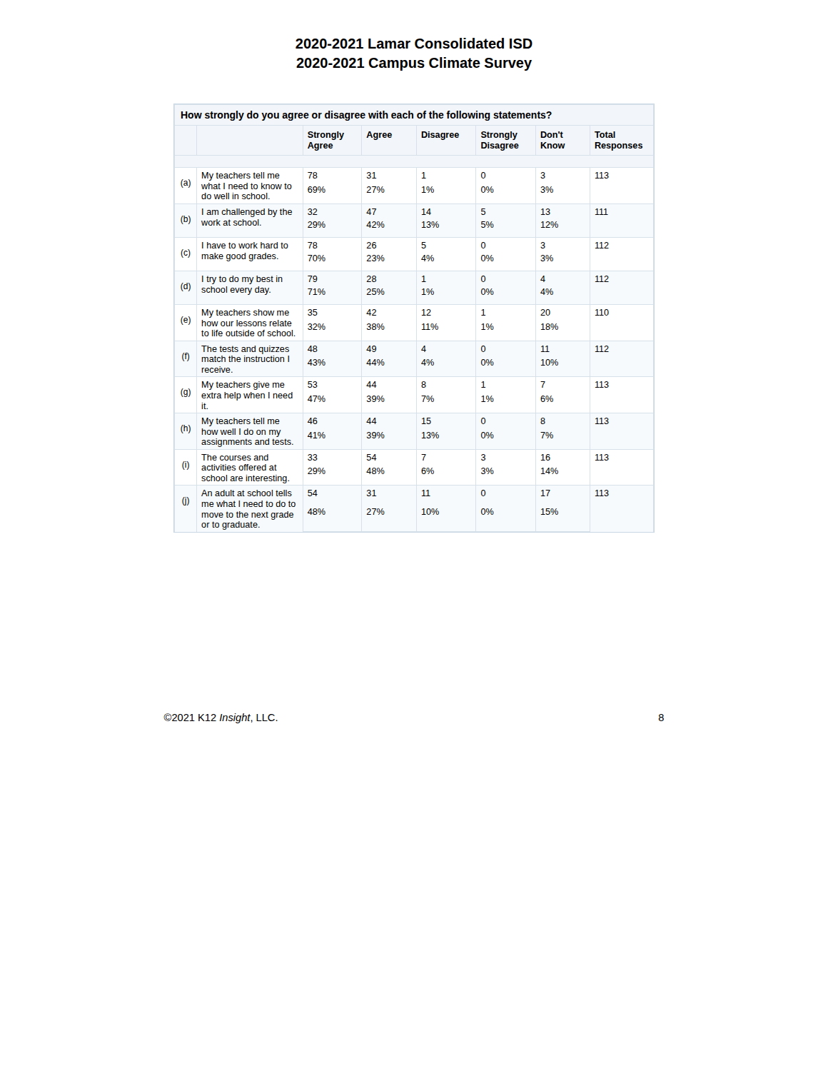2020-2021 Lamar Consolidated ISD
2020-2021 Campus Climate Survey
How strongly do you agree or disagree with each of the following statements?
| | | Strongly Agree | Agree | Disagree | Strongly Disagree | Don't Know | Total Responses |
| --- | --- | --- | --- | --- | --- | --- | --- |
| (a) | My teachers tell me what I need to know to do well in school. | 78 | 31 | 1 | 0 | 3 | 113 |
| 69% | 27% | 1% | 0% | 3% |
| (b) | I am challenged by the work at school. | 32 | 47 | 14 | 5 | 13 | 111 |
| 29% | 42% | 13% | 5% | 12% |
| (c) | I have to work hard to make good grades. | 78 | 26 | 5 | 0 | 3 | 112 |
| 70% | 23% | 4% | 0% | 3% |
| (d) | I try to do my best in school every day. | 79 | 28 | 1 | 0 | 4 | 112 |
| 71% | 25% | 1% | 0% | 4% |
| (e) | My teachers show me how our lessons relate to life outside of school. | 35 | 42 | 12 | 1 | 20 | 110 |
| 32% | 38% | 11% | 1% | 18% |
| (f) | The tests and quizzes match the instruction I receive. | 48 | 49 | 4 | 0 | 11 | 112 |
| 43% | 44% | 4% | 0% | 10% |
| (g) | My teachers give me extra help when I need it. | 53 | 44 | 8 | 1 | 7 | 113 |
| 47% | 39% | 7% | 1% | 6% |
| (h) | My teachers tell me how well I do on my assignments and tests. | 46 | 44 | 15 | 0 | 8 | 113 |
| 41% | 39% | 13% | 0% | 7% |
| (i) | The courses and activities offered at school are interesting. | 33 | 54 | 7 | 3 | 16 | 113 |
| 29% | 48% | 6% | 3% | 14% |
| (j) | An adult at school tells me what I need to do to move to the next grade or to graduate. | 54 | 31 | 11 | 0 | 17 | 113 |
| 48% | 27% | 10% | 0% | 15% |
©2021 K12 Insight, LLC.
8